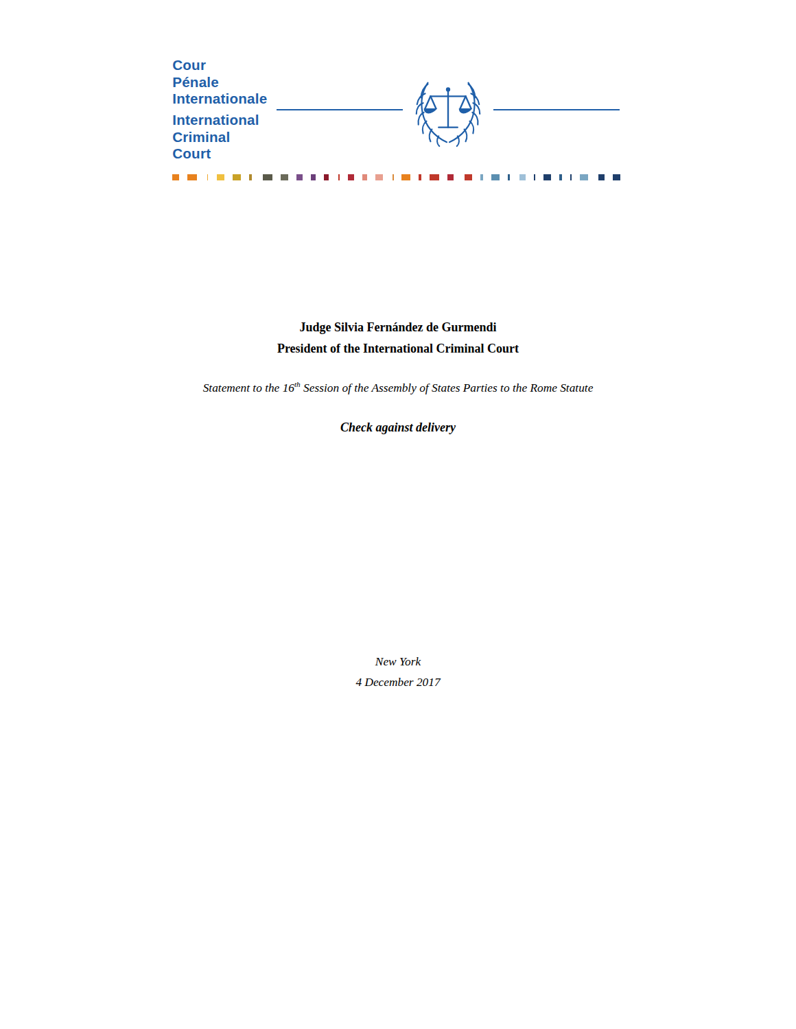Cour
Pénale
Internationale
International
Criminal
Court
Judge Silvia Fernández de Gurmendi
President of the International Criminal Court
Statement to the 16th Session of the Assembly of States Parties to the Rome Statute
Check against delivery
New York
4 December 2017